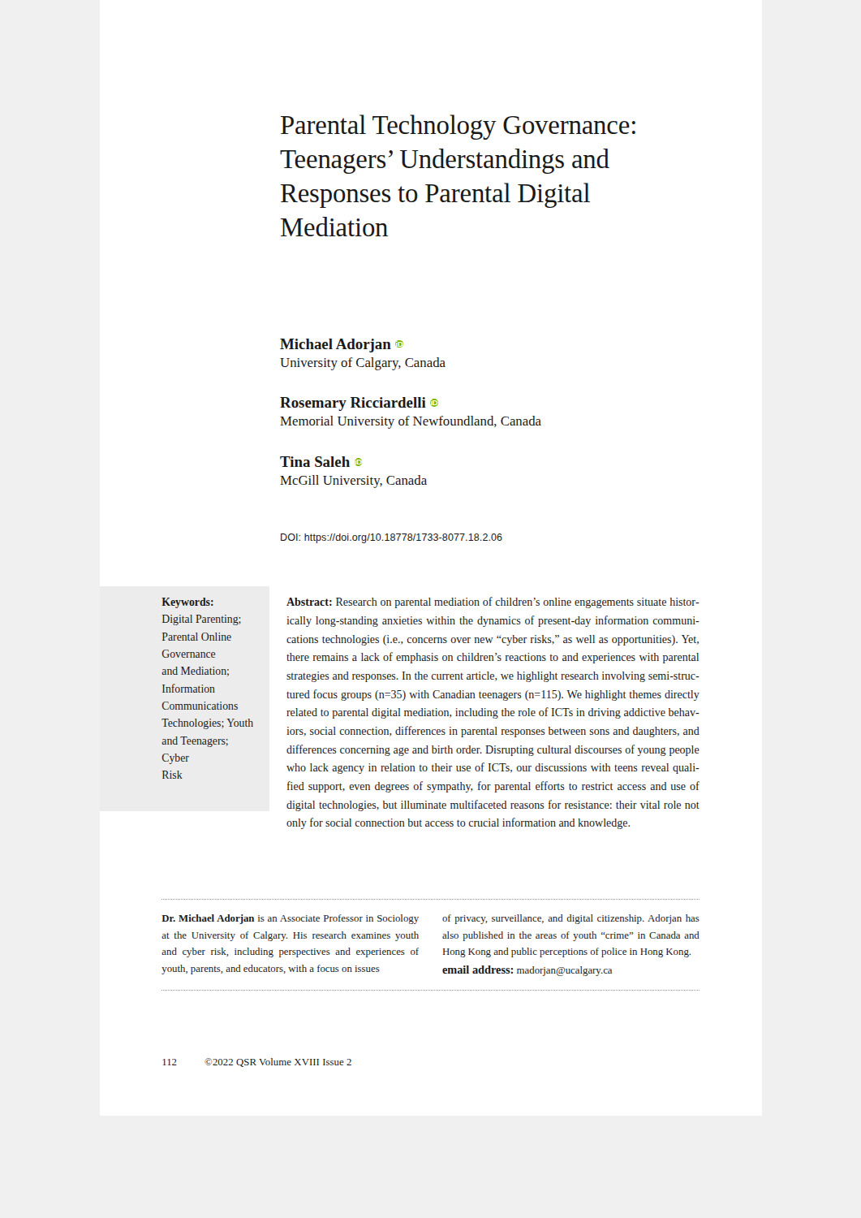Parental Technology Governance: Teenagers’ Understandings and Responses to Parental Digital Mediation
Michael Adorjan iD
University of Calgary, Canada
Rosemary Ricciardelli iD
Memorial University of Newfoundland, Canada
Tina Saleh iD
McGill University, Canada
DOI: https://doi.org/10.18778/1733-8077.18.2.06
Keywords:
Digital Parenting;
Parental Online
Governance
and Mediation;
Information
Communications
Technologies; Youth
and Teenagers; Cyber
Risk
Abstract: Research on parental mediation of children’s online engagements situate historically long-standing anxieties within the dynamics of present-day information communications technologies (i.e., concerns over new “cyber risks,” as well as opportunities). Yet, there remains a lack of emphasis on children’s reactions to and experiences with parental strategies and responses. In the current article, we highlight research involving semi-structured focus groups (n=35) with Canadian teenagers (n=115). We highlight themes directly related to parental digital mediation, including the role of ICTs in driving addictive behaviors, social connection, differences in parental responses between sons and daughters, and differences concerning age and birth order. Disrupting cultural discourses of young people who lack agency in relation to their use of ICTs, our discussions with teens reveal qualified support, even degrees of sympathy, for parental efforts to restrict access and use of digital technologies, but illuminate multifaceted reasons for resistance: their vital role not only for social connection but access to crucial information and knowledge.
Dr. Michael Adorjan is an Associate Professor in Sociology at the University of Calgary. His research examines youth and cyber risk, including perspectives and experiences of youth, parents, and educators, with a focus on issues
of privacy, surveillance, and digital citizenship. Adorjan has also published in the areas of youth “crime” in Canada and Hong Kong and public perceptions of police in Hong Kong.
email address: madorjan@ucalgary.ca
112 ©2022 QSR Volume XVIII Issue 2